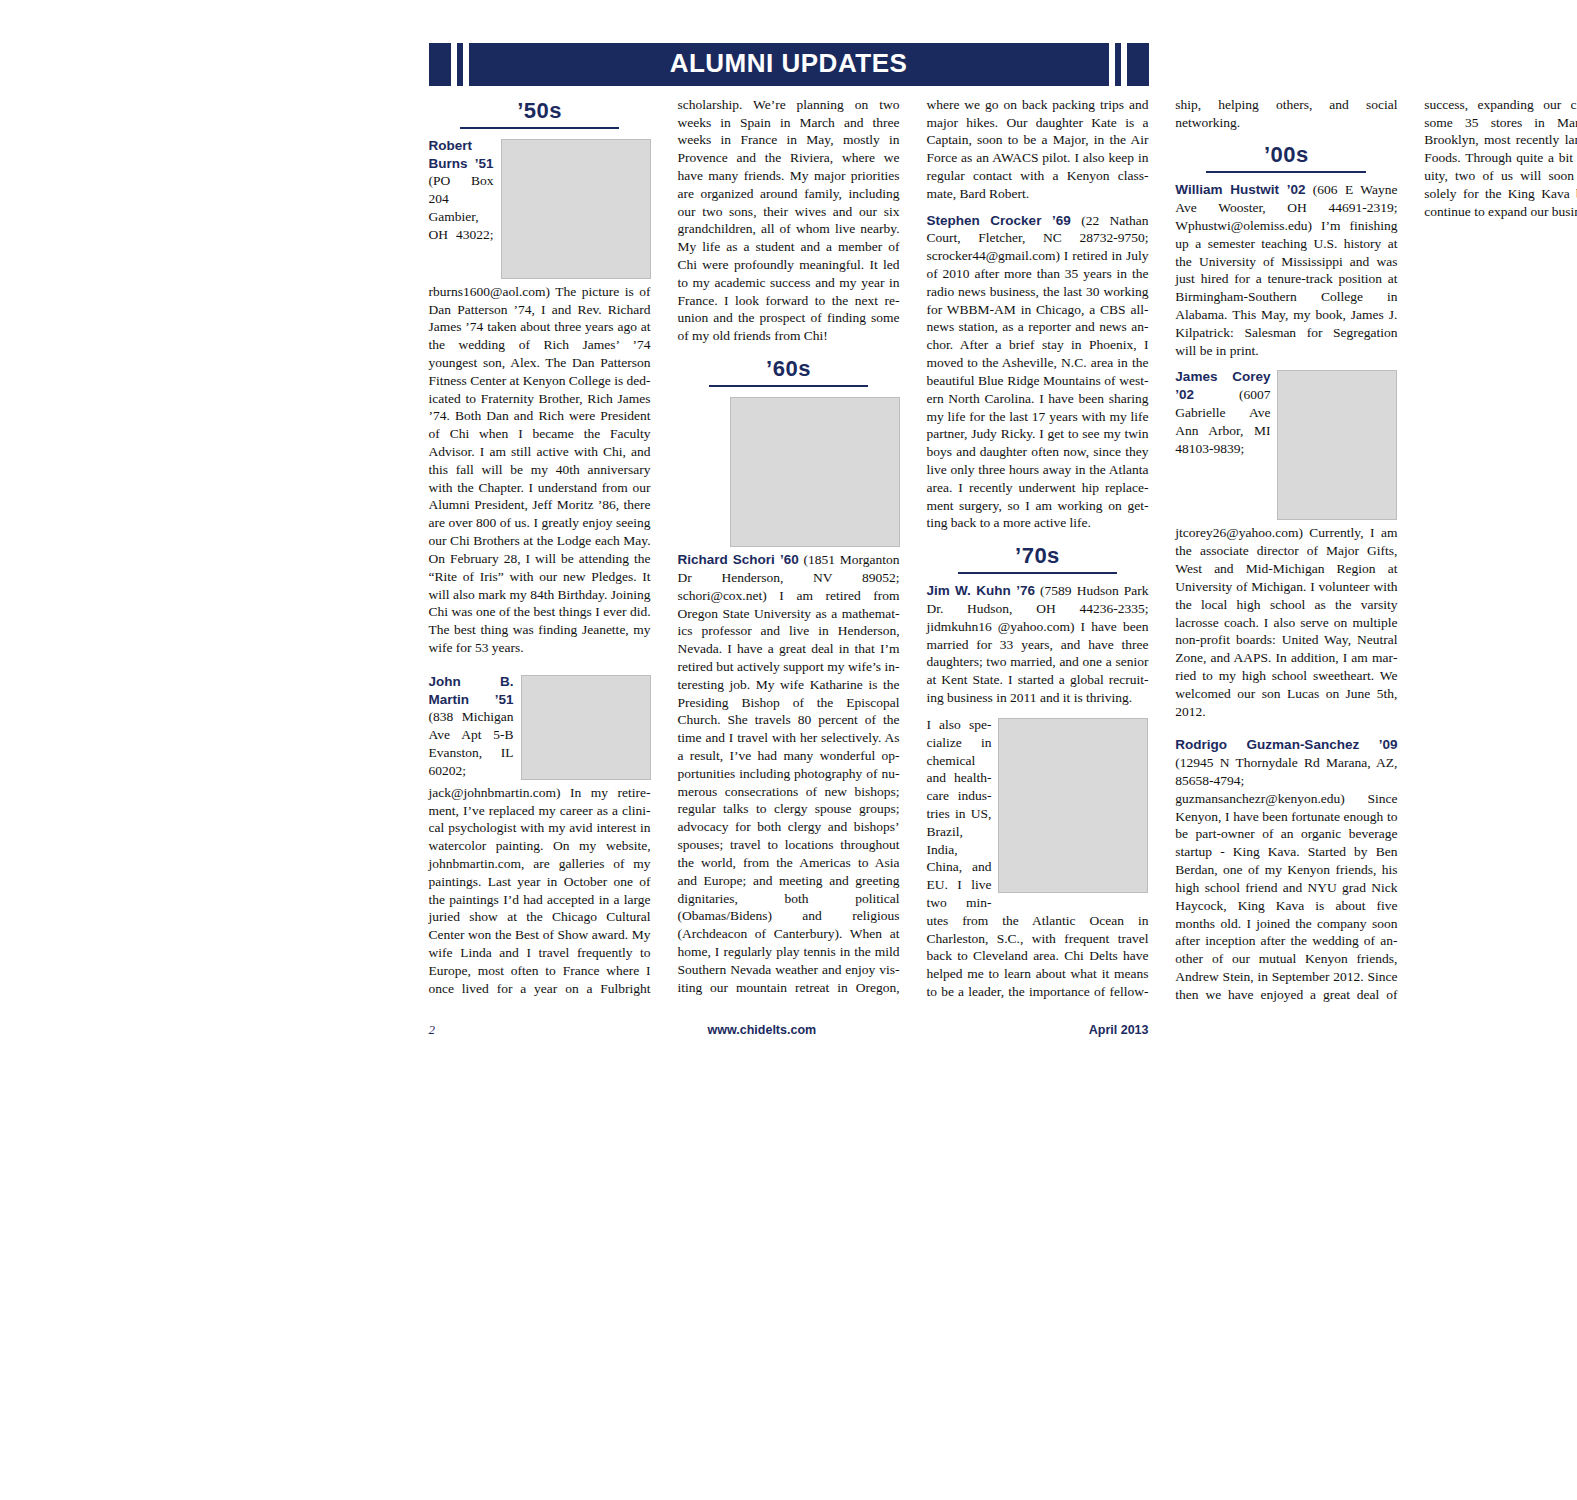ALUMNI UPDATES
’50s
Robert Burns ’51 (PO Box 204 Gambier, OH 43022; rburns1600@aol.com) The picture is of Dan Patterson ’74, I and Rev. Richard James ’74 taken about three years ago at the wedding of Rich James’ ’74 youngest son, Alex. The Dan Patterson Fitness Center at Kenyon College is dedicated to Fraternity Brother, Rich James ’74. Both Dan and Rich were President of Chi when I became the Faculty Advisor. I am still active with Chi, and this fall will be my 40th anniversary with the Chapter. I understand from our Alumni President, Jeff Moritz ’86, there are over 800 of us. I greatly enjoy seeing our Chi Brothers at the Lodge each May. On February 28, I will be attending the “Rite of Iris” with our new Pledges. It will also mark my 84th Birthday. Joining Chi was one of the best things I ever did. The best thing was finding Jeanette, my wife for 53 years.
John B. Martin ’51 (838 Michigan Ave Apt 5-B Evanston, IL 60202; jack@johnbmartin.com) In my retirement, I’ve replaced my career as a clinical psychologist with my avid interest in watercolor painting. On my website, johnbmartin.com, are galleries of my paintings. Last year in October one of the paintings I’d had accepted in a large juried show at the Chicago Cultural Center won the Best of Show award. My wife Linda and I travel frequently to Europe, most often to France where I once lived for a year on a Fulbright scholarship. We’re planning on two weeks in Spain in March and three weeks in France in May, mostly in Provence and the Riviera, where we have many friends. My major priorities are organized around family, including our two sons, their wives and our six grandchildren, all of whom live nearby. My life as a student and a member of Chi were profoundly meaningful. It led to my academic success and my year in France. I look forward to the next reunion and the prospect of finding some of my old friends from Chi!
’60s
Richard Schori ’60 (1851 Morganton Dr Henderson, NV 89052; schori@cox.net) I am retired from Oregon State University as a mathematics professor and live in Henderson, Nevada. I have a great deal in that I’m retired but actively support my wife’s interesting job. My wife Katharine is the Presiding Bishop of the Episcopal Church. She travels 80 percent of the time and I travel with her selectively. As a result, I’ve had many wonderful opportunities including photography of numerous consecrations of new bishops; regular talks to clergy spouse groups; advocacy for both clergy and bishops’ spouses; travel to locations throughout the world, from the Americas to Asia and Europe; and meeting and greeting dignitaries, both political (Obamas/Bidens) and religious (Archdeacon of Canterbury). When at home, I regularly play tennis in the mild Southern Nevada weather and enjoy visiting our mountain retreat in Oregon, where we go on back packing trips and major hikes. Our daughter Kate is a Captain, soon to be a Major, in the Air Force as an AWACS pilot. I also keep in regular contact with a Kenyon classmate, Bard Robert.
Stephen Crocker ’69 (22 Nathan Court, Fletcher, NC 28732-9750; scrocker44@gmail.com) I retired in July of 2010 after more than 35 years in the radio news business, the last 30 working for WBBM-AM in Chicago, a CBS all-news station, as a reporter and news anchor. After a brief stay in Phoenix, I moved to the Asheville, N.C. area in the beautiful Blue Ridge Mountains of western North Carolina. I have been sharing my life for the last 17 years with my life partner, Judy Ricky. I get to see my twin boys and daughter often now, since they live only three hours away in the Atlanta area. I recently underwent hip replacement surgery, so I am working on getting back to a more active life.
’70s
Jim W. Kuhn ’76 (7589 Hudson Park Dr. Hudson, OH 44236-2335; jidmkuhn16 @yahoo.com) I have been married for 33 years, and have three daughters; two married, and one a senior at Kent State. I started a global recruiting business in 2011 and it is thriving.
I also specialize in chemical and healthcare industries in US, Brazil, India, China, and EU. I live two minutes from the Atlantic Ocean in Charleston, S.C., with frequent travel back to Cleveland area. Chi Delts have helped me to learn about what it means to be a leader, the importance of fellowship, helping others, and social networking.
’00s
William Hustwit ’02 (606 E Wayne Ave Wooster, OH 44691-2319; Wphustwi@olemiss.edu) I’m finishing up a semester teaching U.S. history at the University of Mississippi and was just hired for a tenure-track position at Birmingham-Southern College in Alabama. This May, my book, James J. Kilpatrick: Salesman for Segregation will be in print.
James Corey ’02 (6007 Gabrielle Ave Ann Arbor, MI 48103-9839; jtcorey26@yahoo.com) Currently, I am the associate director of Major Gifts, West and Mid-Michigan Region at University of Michigan. I volunteer with the local high school as the varsity lacrosse coach. I also serve on multiple non-profit boards: United Way, Neutral Zone, and AAPS. In addition, I am married to my high school sweetheart. We welcomed our son Lucas on June 5th, 2012.
Rodrigo Guzman-Sanchez ’09 (12945 N Thornydale Rd Marana, AZ, 85658-4794; guzmansanchezr@kenyon.edu) Since Kenyon, I have been fortunate enough to be part-owner of an organic beverage startup - King Kava. Started by Ben Berdan, one of my Kenyon friends, his high school friend and NYU grad Nick Haycock, King Kava is about five months old. I joined the company soon after inception after the wedding of another of our mutual Kenyon friends, Andrew Stein, in September 2012. Since then we have enjoyed a great deal of success, expanding our client list to some 35 stores in Manhattan and Brooklyn, most recently landing Whole Foods. Through quite a bit of sweat equity, two of us will soon be working solely for the King Kava brand as we continue to expand our business.
2
www.chidelts.com
April 2013